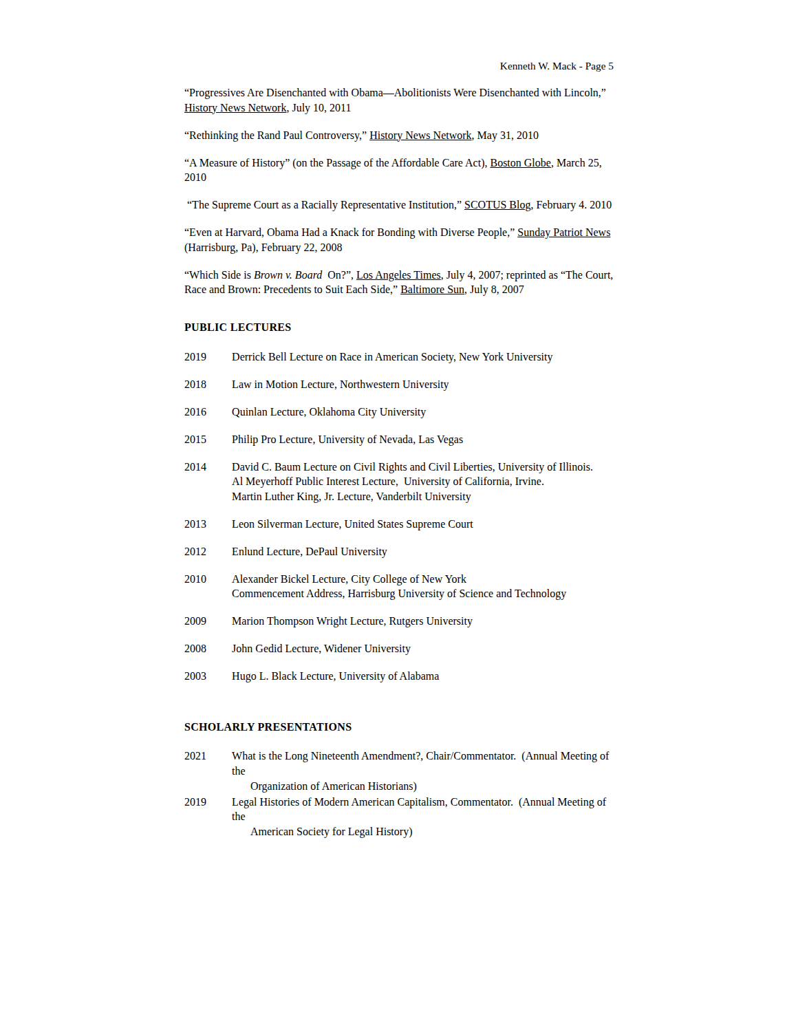Kenneth W. Mack - Page 5
“Progressives Are Disenchanted with Obama—Abolitionists Were Disenchanted with Lincoln,” History News Network, July 10, 2011
“Rethinking the Rand Paul Controversy,” History News Network, May 31, 2010
“A Measure of History” (on the Passage of the Affordable Care Act), Boston Globe, March 25, 2010
“The Supreme Court as a Racially Representative Institution,” SCOTUS Blog, February 4. 2010
“Even at Harvard, Obama Had a Knack for Bonding with Diverse People,” Sunday Patriot News (Harrisburg, Pa), February 22, 2008
“Which Side is Brown v. Board On?”, Los Angeles Times, July 4, 2007; reprinted as “The Court, Race and Brown: Precedents to Suit Each Side,” Baltimore Sun, July 8, 2007
PUBLIC LECTURES
| 2019 | Derrick Bell Lecture on Race in American Society, New York University |
| 2018 | Law in Motion Lecture, Northwestern University |
| 2016 | Quinlan Lecture, Oklahoma City University |
| 2015 | Philip Pro Lecture, University of Nevada, Las Vegas |
| 2014 | David C. Baum Lecture on Civil Rights and Civil Liberties, University of Illinois. Al Meyerhoff Public Interest Lecture, University of California, Irvine. Martin Luther King, Jr. Lecture, Vanderbilt University |
| 2013 | Leon Silverman Lecture, United States Supreme Court |
| 2012 | Enlund Lecture, DePaul University |
| 2010 | Alexander Bickel Lecture, City College of New York Commencement Address, Harrisburg University of Science and Technology |
| 2009 | Marion Thompson Wright Lecture, Rutgers University |
| 2008 | John Gedid Lecture, Widener University |
| 2003 | Hugo L. Black Lecture, University of Alabama |
SCHOLARLY PRESENTATIONS
| 2021 | What is the Long Nineteenth Amendment?, Chair/Commentator. (Annual Meeting of the Organization of American Historians) |
| 2019 | Legal Histories of Modern American Capitalism, Commentator. (Annual Meeting of the American Society for Legal History) |